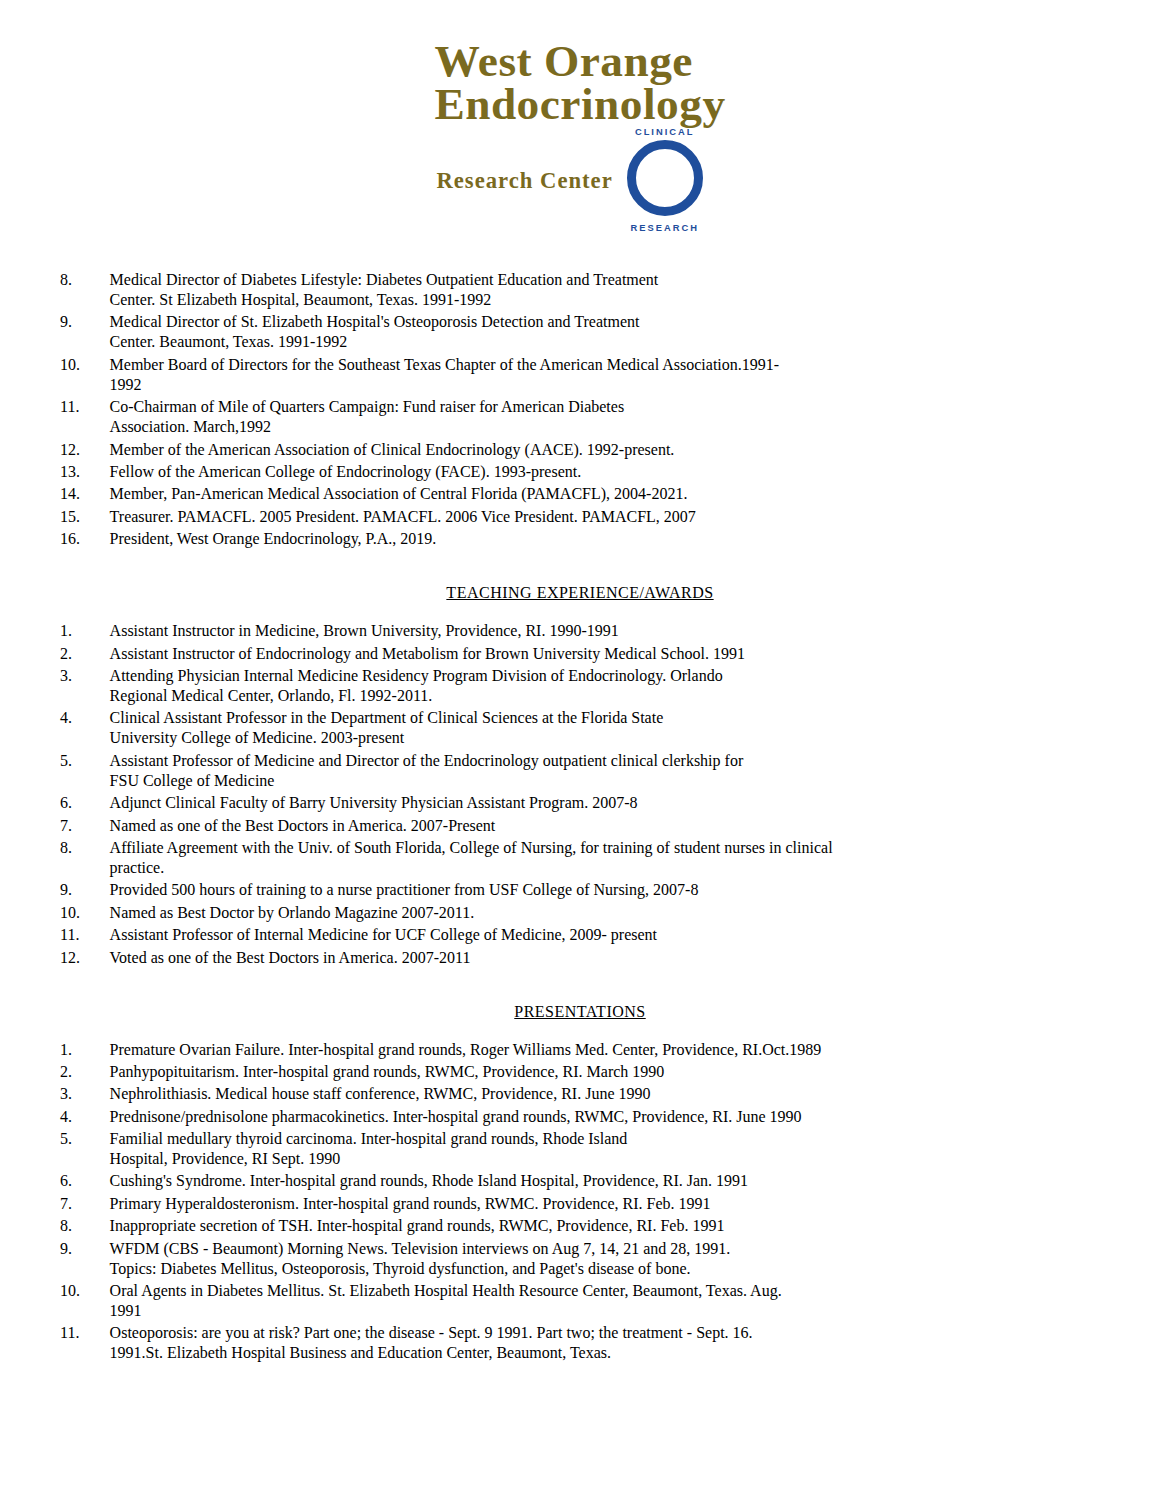West Orange
Endocrinology
Research Center CLINICAL RESEARCH
8. Medical Director of Diabetes Lifestyle: Diabetes Outpatient Education and TreatmentCenter. St Elizabeth Hospital, Beaumont, Texas. 1991-1992
9. Medical Director of St. Elizabeth Hospital's Osteoporosis Detection and TreatmentCenter. Beaumont, Texas. 1991-1992
10. Member Board of Directors for the Southeast Texas Chapter of the American Medical Association.1991-1992
11. Co-Chairman of Mile of Quarters Campaign: Fund raiser for American DiabetesAssociation. March,1992
12. Member of the American Association of Clinical Endocrinology (AACE). 1992-present.
13. Fellow of the American College of Endocrinology (FACE). 1993-present.
14. Member, Pan-American Medical Association of Central Florida (PAMACFL), 2004-2021.
15. Treasurer. PAMACFL. 2005 President. PAMACFL. 2006 Vice President. PAMACFL, 2007
16. President, West Orange Endocrinology, P.A., 2019.
TEACHING EXPERIENCE/AWARDS
1. Assistant Instructor in Medicine, Brown University, Providence, RI. 1990-1991
2. Assistant Instructor of Endocrinology and Metabolism for Brown University Medical School. 1991
3. Attending Physician Internal Medicine Residency Program Division of Endocrinology. OrlandoRegional Medical Center, Orlando, Fl. 1992-2011.
4. Clinical Assistant Professor in the Department of Clinical Sciences at the Florida StateUniversity College of Medicine. 2003-present
5. Assistant Professor of Medicine and Director of the Endocrinology outpatient clinical clerkship forFSU College of Medicine
6. Adjunct Clinical Faculty of Barry University Physician Assistant Program. 2007-8
7. Named as one of the Best Doctors in America. 2007-Present
8. Affiliate Agreement with the Univ. of South Florida, College of Nursing, for training of student nurses in clinicalpractice.
9. Provided 500 hours of training to a nurse practitioner from USF College of Nursing, 2007-8
10. Named as Best Doctor by Orlando Magazine 2007-2011.
11. Assistant Professor of Internal Medicine for UCF College of Medicine, 2009- present
12. Voted as one of the Best Doctors in America. 2007-2011
PRESENTATIONS
1. Premature Ovarian Failure. Inter-hospital grand rounds, Roger Williams Med. Center, Providence, RI.Oct.1989
2. Panhypopituitarism. Inter-hospital grand rounds, RWMC, Providence, RI. March 1990
3. Nephrolithiasis. Medical house staff conference, RWMC, Providence, RI. June 1990
4. Prednisone/prednisolone pharmacokinetics. Inter-hospital grand rounds, RWMC, Providence, RI. June 1990
5. Familial medullary thyroid carcinoma. Inter-hospital grand rounds, Rhode IslandHospital, Providence, RI Sept. 1990
6. Cushing's Syndrome. Inter-hospital grand rounds, Rhode Island Hospital, Providence, RI. Jan. 1991
7. Primary Hyperaldosteronism. Inter-hospital grand rounds, RWMC. Providence, RI. Feb. 1991
8. Inappropriate secretion of TSH. Inter-hospital grand rounds, RWMC, Providence, RI. Feb. 1991
9. WFDM (CBS - Beaumont) Morning News. Television interviews on Aug 7, 14, 21 and 28, 1991.Topics: Diabetes Mellitus, Osteoporosis, Thyroid dysfunction, and Paget's disease of bone.
10. Oral Agents in Diabetes Mellitus. St. Elizabeth Hospital Health Resource Center, Beaumont, Texas. Aug.1991
11. Osteoporosis: are you at risk? Part one; the disease - Sept. 9 1991. Part two; the treatment - Sept. 16.1991.St. Elizabeth Hospital Business and Education Center, Beaumont, Texas.